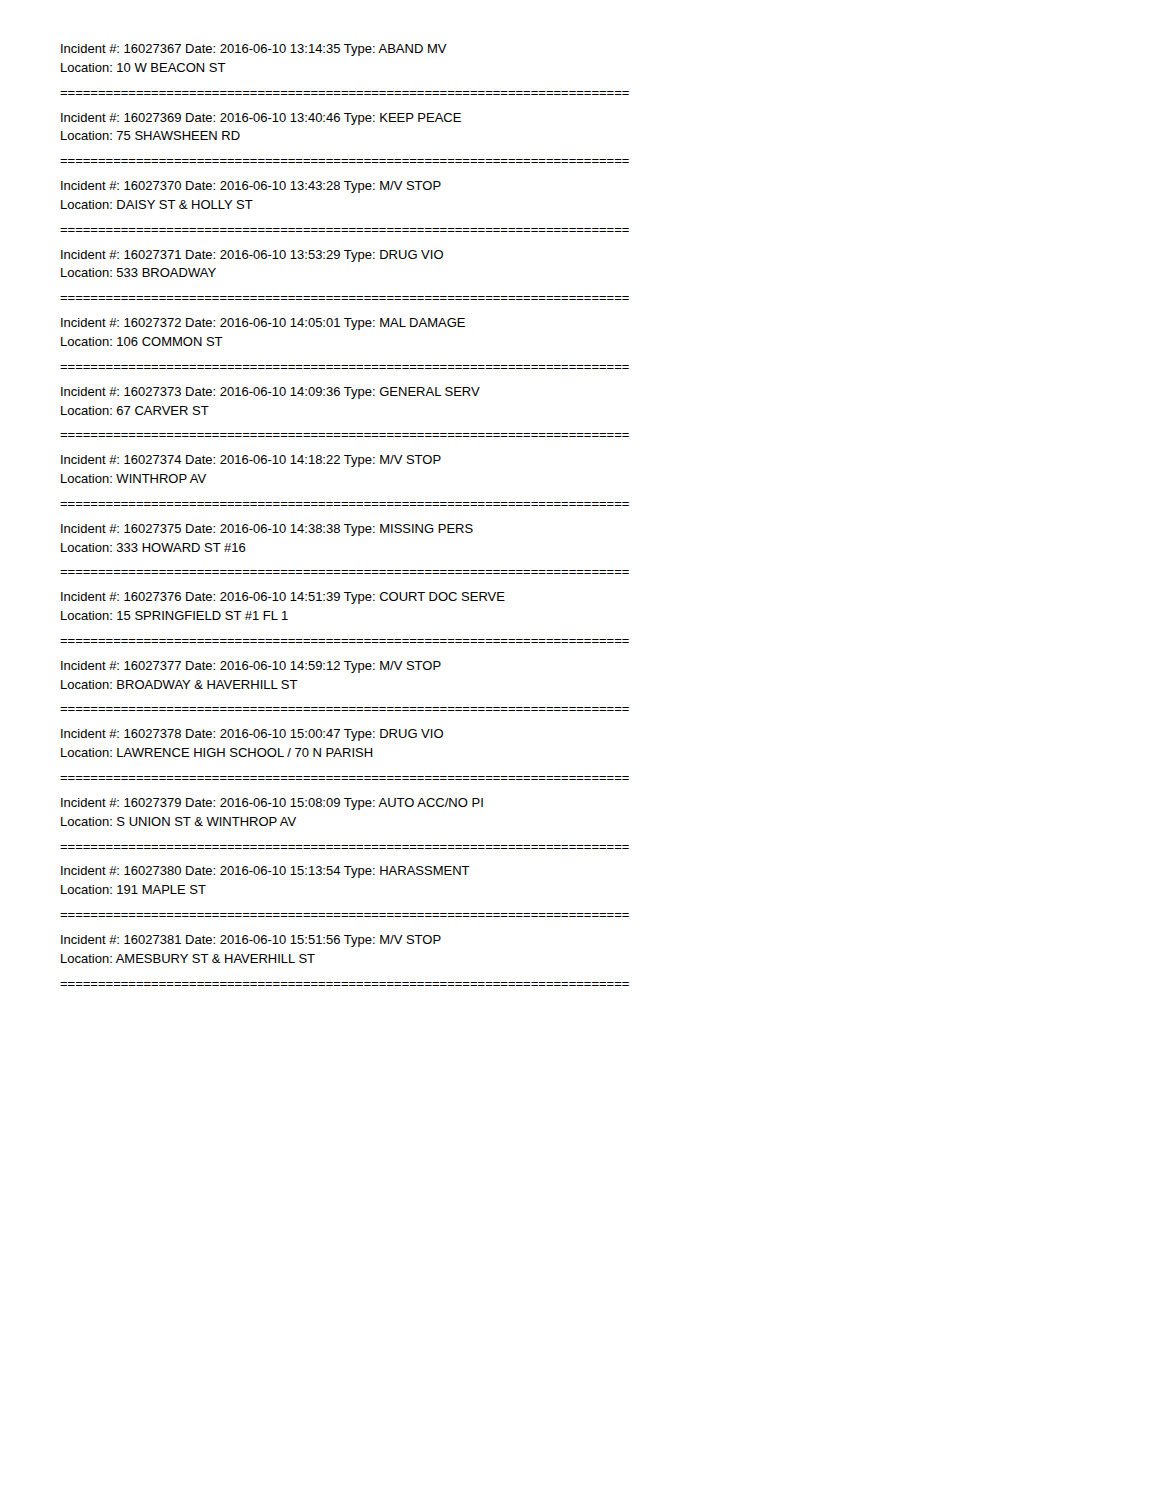Incident #: 16027367 Date: 2016-06-10 13:14:35 Type: ABAND MV
Location: 10 W BEACON ST
===========================================================================
Incident #: 16027369 Date: 2016-06-10 13:40:46 Type: KEEP PEACE
Location: 75 SHAWSHEEN RD
===========================================================================
Incident #: 16027370 Date: 2016-06-10 13:43:28 Type: M/V STOP
Location: DAISY ST & HOLLY ST
===========================================================================
Incident #: 16027371 Date: 2016-06-10 13:53:29 Type: DRUG VIO
Location: 533 BROADWAY
===========================================================================
Incident #: 16027372 Date: 2016-06-10 14:05:01 Type: MAL DAMAGE
Location: 106 COMMON ST
===========================================================================
Incident #: 16027373 Date: 2016-06-10 14:09:36 Type: GENERAL SERV
Location: 67 CARVER ST
===========================================================================
Incident #: 16027374 Date: 2016-06-10 14:18:22 Type: M/V STOP
Location: WINTHROP AV
===========================================================================
Incident #: 16027375 Date: 2016-06-10 14:38:38 Type: MISSING PERS
Location: 333 HOWARD ST #16
===========================================================================
Incident #: 16027376 Date: 2016-06-10 14:51:39 Type: COURT DOC SERVE
Location: 15 SPRINGFIELD ST #1 FL 1
===========================================================================
Incident #: 16027377 Date: 2016-06-10 14:59:12 Type: M/V STOP
Location: BROADWAY & HAVERHILL ST
===========================================================================
Incident #: 16027378 Date: 2016-06-10 15:00:47 Type: DRUG VIO
Location: LAWRENCE HIGH SCHOOL / 70 N PARISH
===========================================================================
Incident #: 16027379 Date: 2016-06-10 15:08:09 Type: AUTO ACC/NO PI
Location: S UNION ST & WINTHROP AV
===========================================================================
Incident #: 16027380 Date: 2016-06-10 15:13:54 Type: HARASSMENT
Location: 191 MAPLE ST
===========================================================================
Incident #: 16027381 Date: 2016-06-10 15:51:56 Type: M/V STOP
Location: AMESBURY ST & HAVERHILL ST
===========================================================================